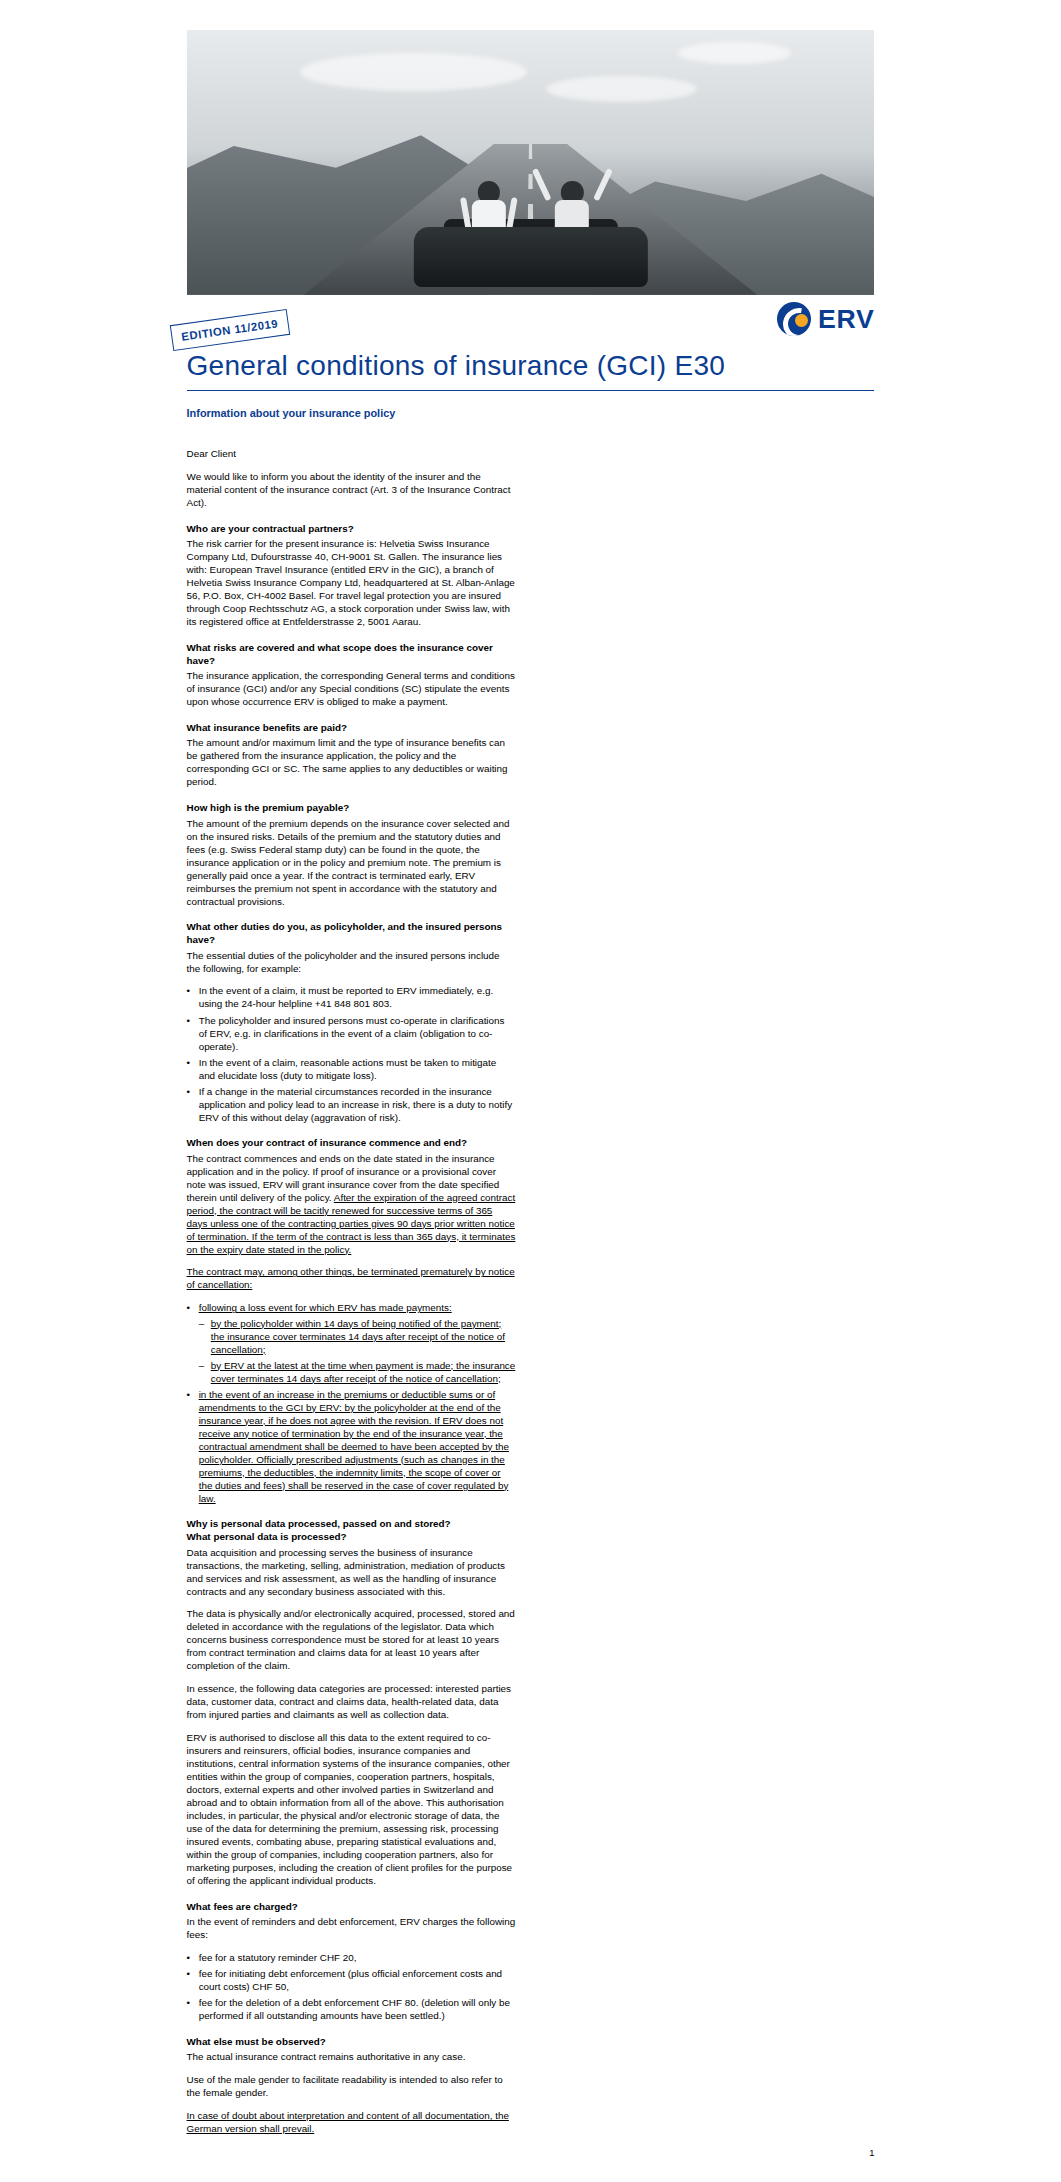ERV
EDITION 11/2019
General conditions of insurance (GCI) E30
Information about your insurance policy
Dear Client
We would like to inform you about the identity of the insurer and the material content of the insurance contract (Art. 3 of the Insurance Contract Act).
Who are your contractual partners?
The risk carrier for the present insurance is: Helvetia Swiss Insurance Company Ltd, Dufourstrasse 40, CH-9001 St. Gallen. The insurance lies with: European Travel Insurance (entitled ERV in the GIC), a branch of Helvetia Swiss Insurance Company Ltd, headquartered at St. Alban-Anlage 56, P.O. Box, CH-4002 Basel. For travel legal protection you are insured through Coop Rechtsschutz AG, a stock corporation under Swiss law, with its registered office at Entfelderstrasse 2, 5001 Aarau.
What risks are covered and what scope does the insurance cover have?
The insurance application, the corresponding General terms and conditions of insurance (GCI) and/or any Special conditions (SC) stipulate the events upon whose occurrence ERV is obliged to make a payment.
What insurance benefits are paid?
The amount and/or maximum limit and the type of insurance benefits can be gathered from the insurance application, the policy and the corresponding GCI or SC. The same applies to any deductibles or waiting period.
How high is the premium payable?
The amount of the premium depends on the insurance cover selected and on the insured risks. Details of the premium and the statutory duties and fees (e.g. Swiss Federal stamp duty) can be found in the quote, the insurance application or in the policy and premium note. The premium is generally paid once a year. If the contract is terminated early, ERV reimburses the premium not spent in accordance with the statutory and contractual provisions.
What other duties do you, as policyholder, and the insured persons have?
The essential duties of the policyholder and the insured persons include the following, for example:
In the event of a claim, it must be reported to ERV immediately, e.g. using the 24-hour helpline +41 848 801 803.
The policyholder and insured persons must co-operate in clarifications of ERV, e.g. in clarifications in the event of a claim (obligation to co-operate).
In the event of a claim, reasonable actions must be taken to mitigate and elucidate loss (duty to mitigate loss).
If a change in the material circumstances recorded in the insurance application and policy lead to an increase in risk, there is a duty to notify ERV of this without delay (aggravation of risk).
When does your contract of insurance commence and end?
The contract commences and ends on the date stated in the insurance application and in the policy. If proof of insurance or a provisional cover note was issued, ERV will grant insurance cover from the date specified therein until delivery of the policy. After the expiration of the agreed contract period, the contract will be tacitly renewed for successive terms of 365 days unless one of the contracting parties gives 90 days prior written notice of termination. If the term of the contract is less than 365 days, it terminates on the expiry date stated in the policy.
The contract may, among other things, be terminated prematurely by notice of cancellation:
following a loss event for which ERV has made payments:
by the policyholder within 14 days of being notified of the payment; the insurance cover terminates 14 days after receipt of the notice of cancellation;
by ERV at the latest at the time when payment is made; the insurance cover terminates 14 days after receipt of the notice of cancellation;
in the event of an increase in the premiums or deductible sums or of amendments to the GCI by ERV: by the policyholder at the end of the insurance year, if he does not agree with the revision. If ERV does not receive any notice of termination by the end of the insurance year, the contractual amendment shall be deemed to have been accepted by the policyholder. Officially prescribed adjustments (such as changes in the premiums, the deductibles, the indemnity limits, the scope of cover or the duties and fees) shall be reserved in the case of cover regulated by law.
Why is personal data processed, passed on and stored?
What personal data is processed?
Data acquisition and processing serves the business of insurance transactions, the marketing, selling, administration, mediation of products and services and risk assessment, as well as the handling of insurance contracts and any secondary business associated with this.
The data is physically and/or electronically acquired, processed, stored and deleted in accordance with the regulations of the legislator. Data which concerns business correspondence must be stored for at least 10 years from contract termination and claims data for at least 10 years after completion of the claim.
In essence, the following data categories are processed: interested parties data, customer data, contract and claims data, health-related data, data from injured parties and claimants as well as collection data.
ERV is authorised to disclose all this data to the extent required to co-insurers and reinsurers, official bodies, insurance companies and institutions, central information systems of the insurance companies, other entities within the group of companies, cooperation partners, hospitals, doctors, external experts and other involved parties in Switzerland and abroad and to obtain information from all of the above. This authorisation includes, in particular, the physical and/or electronic storage of data, the use of the data for determining the premium, assessing risk, processing insured events, combating abuse, preparing statistical evaluations and, within the group of companies, including cooperation partners, also for marketing purposes, including the creation of client profiles for the purpose of offering the applicant individual products.
What fees are charged?
In the event of reminders and debt enforcement, ERV charges the following fees:
fee for a statutory reminder CHF 20,
fee for initiating debt enforcement (plus official enforcement costs and court costs) CHF 50,
fee for the deletion of a debt enforcement CHF 80. (deletion will only be performed if all outstanding amounts have been settled.)
What else must be observed?
The actual insurance contract remains authoritative in any case.
Use of the male gender to facilitate readability is intended to also refer to the female gender.
In case of doubt about interpretation and content of all documentation, the German version shall prevail.
1